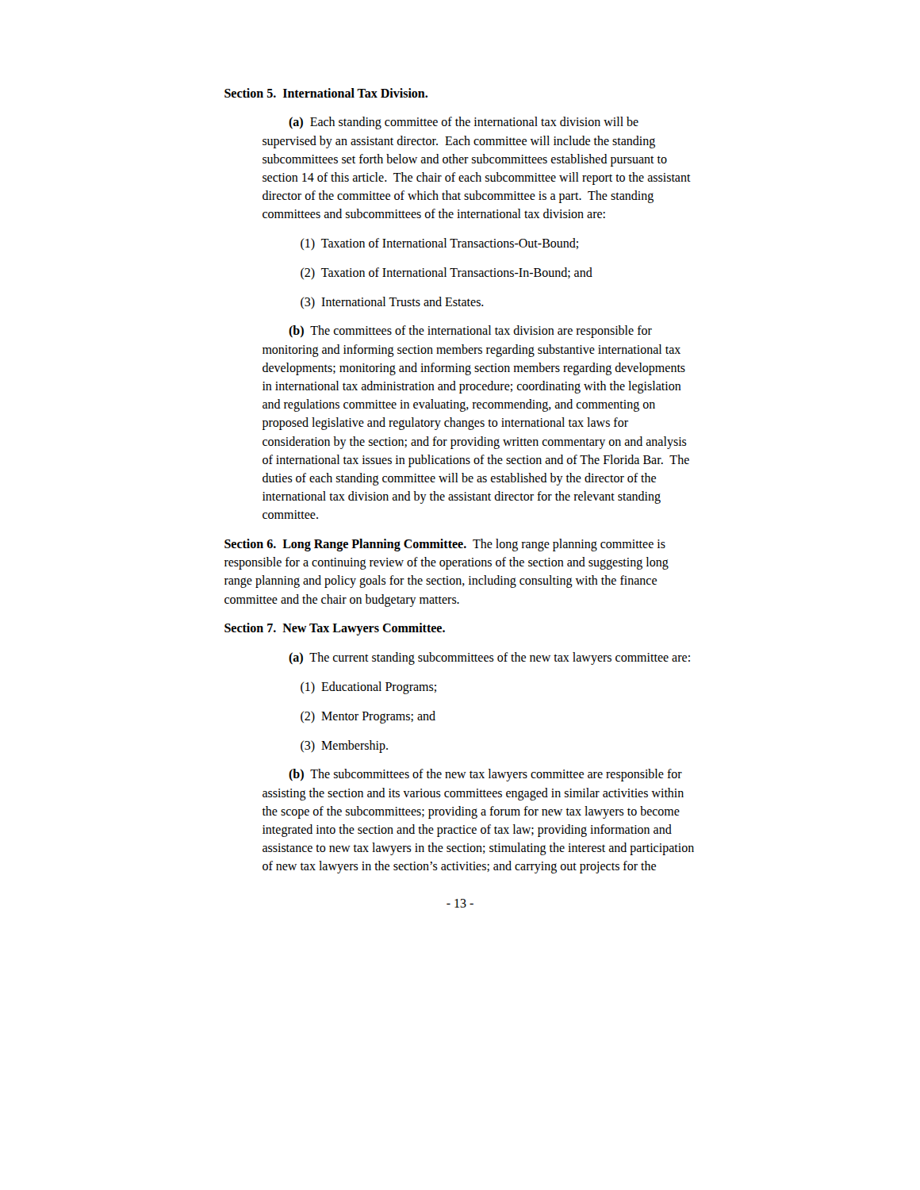Section 5. International Tax Division.
(a) Each standing committee of the international tax division will be supervised by an assistant director. Each committee will include the standing subcommittees set forth below and other subcommittees established pursuant to section 14 of this article. The chair of each subcommittee will report to the assistant director of the committee of which that subcommittee is a part. The standing committees and subcommittees of the international tax division are:
(1) Taxation of International Transactions-Out-Bound;
(2) Taxation of International Transactions-In-Bound; and
(3) International Trusts and Estates.
(b) The committees of the international tax division are responsible for monitoring and informing section members regarding substantive international tax developments; monitoring and informing section members regarding developments in international tax administration and procedure; coordinating with the legislation and regulations committee in evaluating, recommending, and commenting on proposed legislative and regulatory changes to international tax laws for consideration by the section; and for providing written commentary on and analysis of international tax issues in publications of the section and of The Florida Bar. The duties of each standing committee will be as established by the director of the international tax division and by the assistant director for the relevant standing committee.
Section 6. Long Range Planning Committee. The long range planning committee is responsible for a continuing review of the operations of the section and suggesting long range planning and policy goals for the section, including consulting with the finance committee and the chair on budgetary matters.
Section 7. New Tax Lawyers Committee.
(a) The current standing subcommittees of the new tax lawyers committee are:
(1) Educational Programs;
(2) Mentor Programs; and
(3) Membership.
(b) The subcommittees of the new tax lawyers committee are responsible for assisting the section and its various committees engaged in similar activities within the scope of the subcommittees; providing a forum for new tax lawyers to become integrated into the section and the practice of tax law; providing information and assistance to new tax lawyers in the section; stimulating the interest and participation of new tax lawyers in the section’s activities; and carrying out projects for the
- 13 -